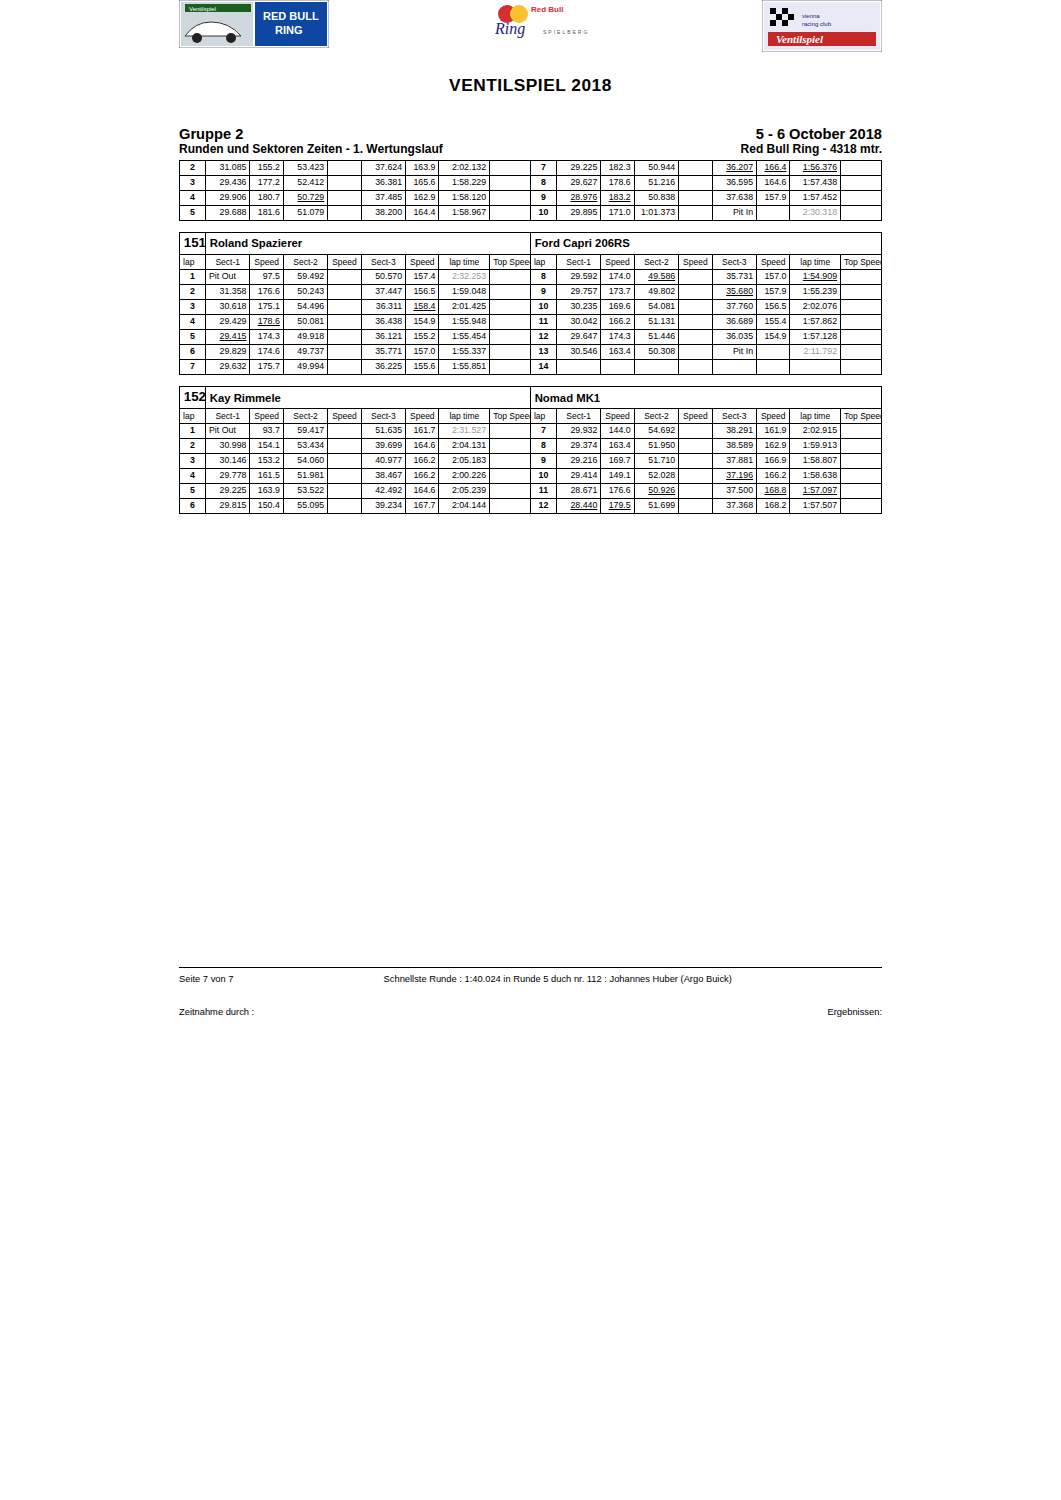Ventilspiel RED BULL RING
Red Bull Ring SPIELBERG
vienna racing club Ventilspiel
VENTILSPIEL 2018
Gruppe 2
Runden und Sektoren Zeiten - 1. Wertungslauf
5 - 6 October 2018
Red Bull Ring - 4318 mtr.
| 2 | 31.085 | 155.2 | 53.423 | | 37.624 | 163.9 | 2:02.132 | | 7 | 29.225 | 182.3 | 50.944 | | 36.207 | 166.4 | 1:56.376 | |
| 3 | 29.436 | 177.2 | 52.412 | | 36.381 | 165.6 | 1:58.229 | | 8 | 29.627 | 178.6 | 51.216 | | 36.595 | 164.6 | 1:57.438 | |
| 4 | 29.906 | 180.7 | 50.729 | | 37.485 | 162.9 | 1:58.120 | | 9 | 28.976 | 183.2 | 50.838 | | 37.638 | 157.9 | 1:57.452 | |
| 5 | 29.688 | 181.6 | 51.079 | | 38.200 | 164.4 | 1:58.967 | | 10 | 29.895 | 171.0 | 1:01.373 | | Pit In | | 2:30.318 | |
| 151 | Roland Spazierer | Ford Capri 206RS |
| lap | Sect-1 | Speed | Sect-2 | Speed | Sect-3 | Speed | lap time | Top Speed | lap | Sect-1 | Speed | Sect-2 | Speed | Sect-3 | Speed | lap time | Top Speed |
| 1 | Pit Out | 97.5 | 59.492 | | 50.570 | 157.4 | 2:32.253 | | 8 | 29.592 | 174.0 | 49.586 | | 35.731 | 157.0 | 1:54.909 | |
| 2 | 31.358 | 176.6 | 50.243 | | 37.447 | 156.5 | 1:59.048 | | 9 | 29.757 | 173.7 | 49.802 | | 35.680 | 157.9 | 1:55.239 | |
| 3 | 30.618 | 175.1 | 54.496 | | 36.311 | 158.4 | 2:01.425 | | 10 | 30.235 | 169.6 | 54.081 | | 37.760 | 156.5 | 2:02.076 | |
| 4 | 29.429 | 178.6 | 50.081 | | 36.438 | 154.9 | 1:55.948 | | 11 | 30.042 | 166.2 | 51.131 | | 36.689 | 155.4 | 1:57.862 | |
| 5 | 29.415 | 174.3 | 49.918 | | 36.121 | 155.2 | 1:55.454 | | 12 | 29.647 | 174.3 | 51.446 | | 36.035 | 154.9 | 1:57.128 | |
| 6 | 29.829 | 174.6 | 49.737 | | 35.771 | 157.0 | 1:55.337 | | 13 | 30.546 | 163.4 | 50.308 | | Pit In | | 2:11.792 | |
| 7 | 29.632 | 175.7 | 49.994 | | 36.225 | 155.6 | 1:55.851 | | 14 | | | | | | | | |
| 152 | Kay Rimmele | Nomad MK1 |
| lap | Sect-1 | Speed | Sect-2 | Speed | Sect-3 | Speed | lap time | Top Speed | lap | Sect-1 | Speed | Sect-2 | Speed | Sect-3 | Speed | lap time | Top Speed |
| 1 | Pit Out | 93.7 | 59.417 | | 51.635 | 161.7 | 2:31.527 | | 7 | 29.932 | 144.0 | 54.692 | | 38.291 | 161.9 | 2:02.915 | |
| 2 | 30.998 | 154.1 | 53.434 | | 39.699 | 164.6 | 2:04.131 | | 8 | 29.374 | 163.4 | 51.950 | | 38.589 | 162.9 | 1:59.913 | |
| 3 | 30.146 | 153.2 | 54.060 | | 40.977 | 166.2 | 2:05.183 | | 9 | 29.216 | 169.7 | 51.710 | | 37.881 | 166.9 | 1:58.807 | |
| 4 | 29.778 | 161.5 | 51.981 | | 38.467 | 166.2 | 2:00.226 | | 10 | 29.414 | 149.1 | 52.028 | | 37.196 | 166.2 | 1:58.638 | |
| 5 | 29.225 | 163.9 | 53.522 | | 42.492 | 164.6 | 2:05.239 | | 11 | 28.671 | 176.6 | 50.926 | | 37.500 | 168.8 | 1:57.097 | |
| 6 | 29.815 | 150.4 | 55.095 | | 39.234 | 167.7 | 2:04.144 | | 12 | 28.440 | 179.5 | 51.699 | | 37.368 | 168.2 | 1:57.507 | |
Seite 7 von 7
Schnellste Runde : 1:40.024 in Runde 5 duch nr. 112 : Johannes Huber (Argo Buick)
Zeitnahme durch :
Ergebnissen: